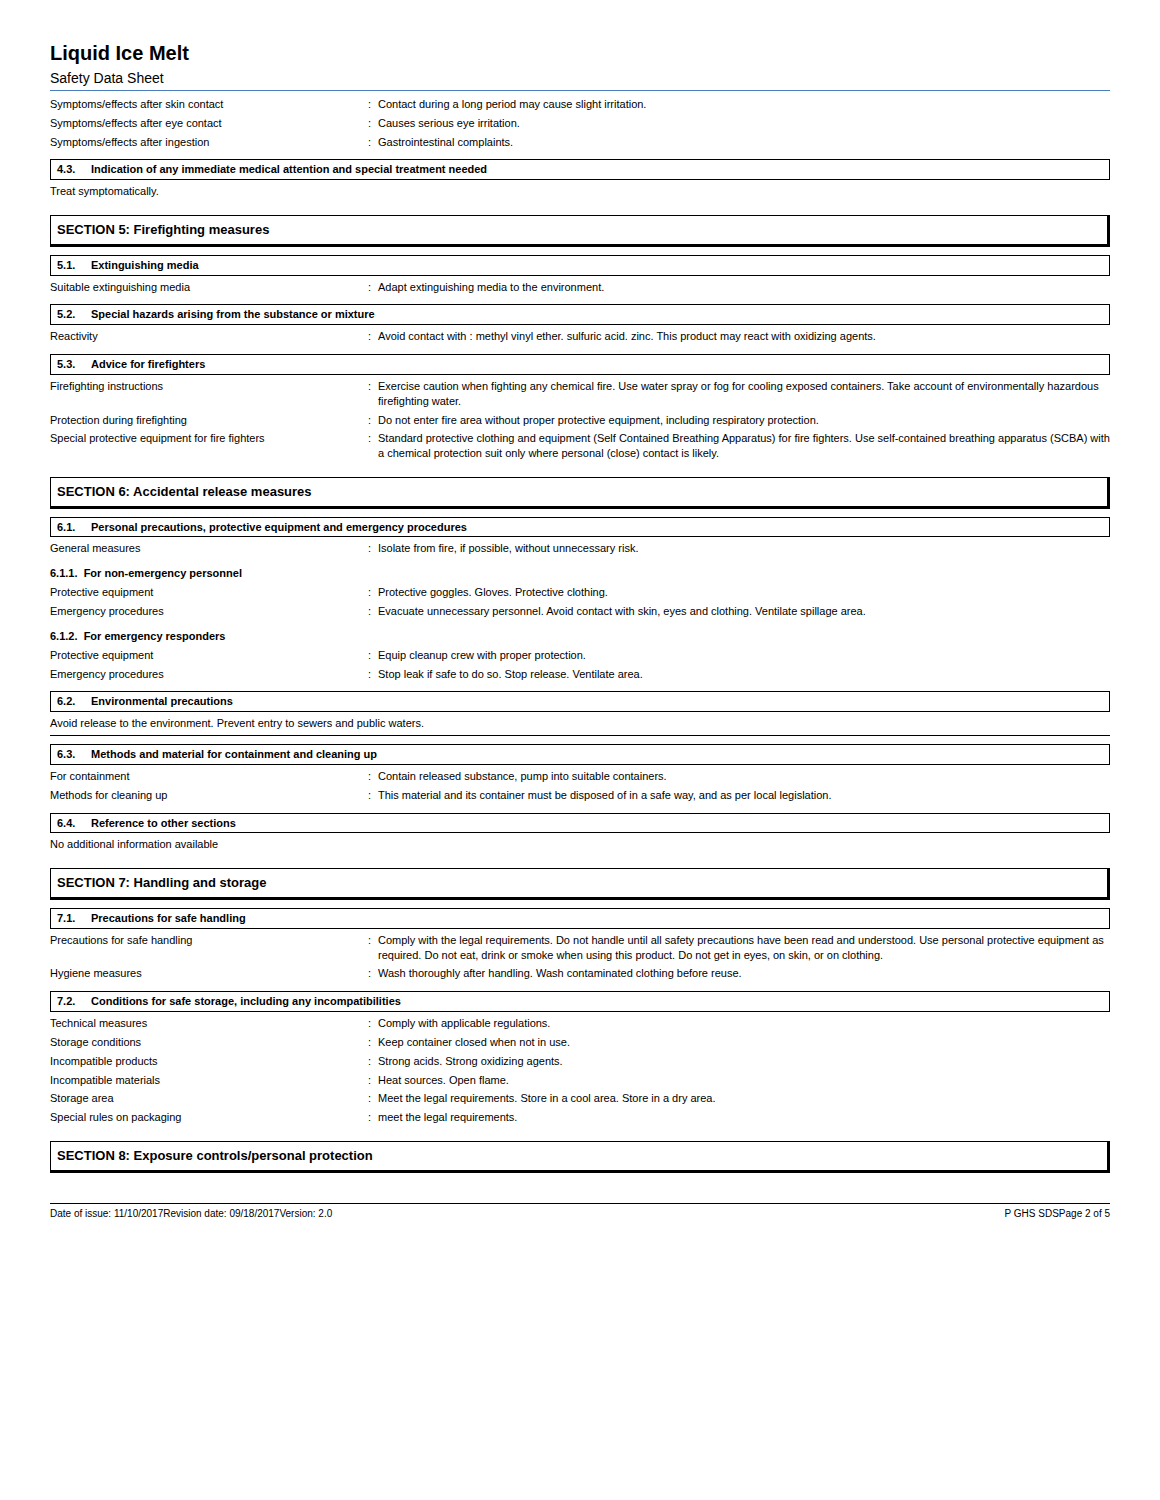Liquid Ice Melt
Safety Data Sheet
| Symptoms/effects after skin contact | : | Contact during a long period may cause slight irritation. |
| Symptoms/effects after eye contact | : | Causes serious eye irritation. |
| Symptoms/effects after ingestion | : | Gastrointestinal complaints. |
4.3. Indication of any immediate medical attention and special treatment needed
Treat symptomatically.
SECTION 5: Firefighting measures
5.1. Extinguishing media
| Suitable extinguishing media | : | Adapt extinguishing media to the environment. |
5.2. Special hazards arising from the substance or mixture
| Reactivity | : | Avoid contact with : methyl vinyl ether. sulfuric acid. zinc. This product may react with oxidizing agents. |
5.3. Advice for firefighters
| Firefighting instructions | : | Exercise caution when fighting any chemical fire. Use water spray or fog for cooling exposed containers. Take account of environmentally hazardous firefighting water. |
| Protection during firefighting | : | Do not enter fire area without proper protective equipment, including respiratory protection. |
| Special protective equipment for fire fighters | : | Standard protective clothing and equipment (Self Contained Breathing Apparatus) for fire fighters. Use self-contained breathing apparatus (SCBA) with a chemical protection suit only where personal (close) contact is likely. |
SECTION 6: Accidental release measures
6.1. Personal precautions, protective equipment and emergency procedures
| General measures | : | Isolate from fire, if possible, without unnecessary risk. |
6.1.1. For non-emergency personnel
| Protective equipment | : | Protective goggles. Gloves. Protective clothing. |
| Emergency procedures | : | Evacuate unnecessary personnel. Avoid contact with skin, eyes and clothing. Ventilate spillage area. |
6.1.2. For emergency responders
| Protective equipment | : | Equip cleanup crew with proper protection. |
| Emergency procedures | : | Stop leak if safe to do so. Stop release. Ventilate area. |
6.2. Environmental precautions
Avoid release to the environment. Prevent entry to sewers and public waters.
6.3. Methods and material for containment and cleaning up
| For containment | : | Contain released substance, pump into suitable containers. |
| Methods for cleaning up | : | This material and its container must be disposed of in a safe way, and as per local legislation. |
6.4. Reference to other sections
No additional information available
SECTION 7: Handling and storage
7.1. Precautions for safe handling
| Precautions for safe handling | : | Comply with the legal requirements. Do not handle until all safety precautions have been read and understood. Use personal protective equipment as required. Do not eat, drink or smoke when using this product. Do not get in eyes, on skin, or on clothing. |
| Hygiene measures | : | Wash thoroughly after handling. Wash contaminated clothing before reuse. |
7.2. Conditions for safe storage, including any incompatibilities
| Technical measures | : | Comply with applicable regulations. |
| Storage conditions | : | Keep container closed when not in use. |
| Incompatible products | : | Strong acids. Strong oxidizing agents. |
| Incompatible materials | : | Heat sources. Open flame. |
| Storage area | : | Meet the legal requirements. Store in a cool area. Store in a dry area. |
| Special rules on packaging | : | meet the legal requirements. |
SECTION 8: Exposure controls/personal protection
Date of issue: 11/10/2017 Revision date: 09/18/2017 Version: 2.0 P GHS SDS Page 2 of 5